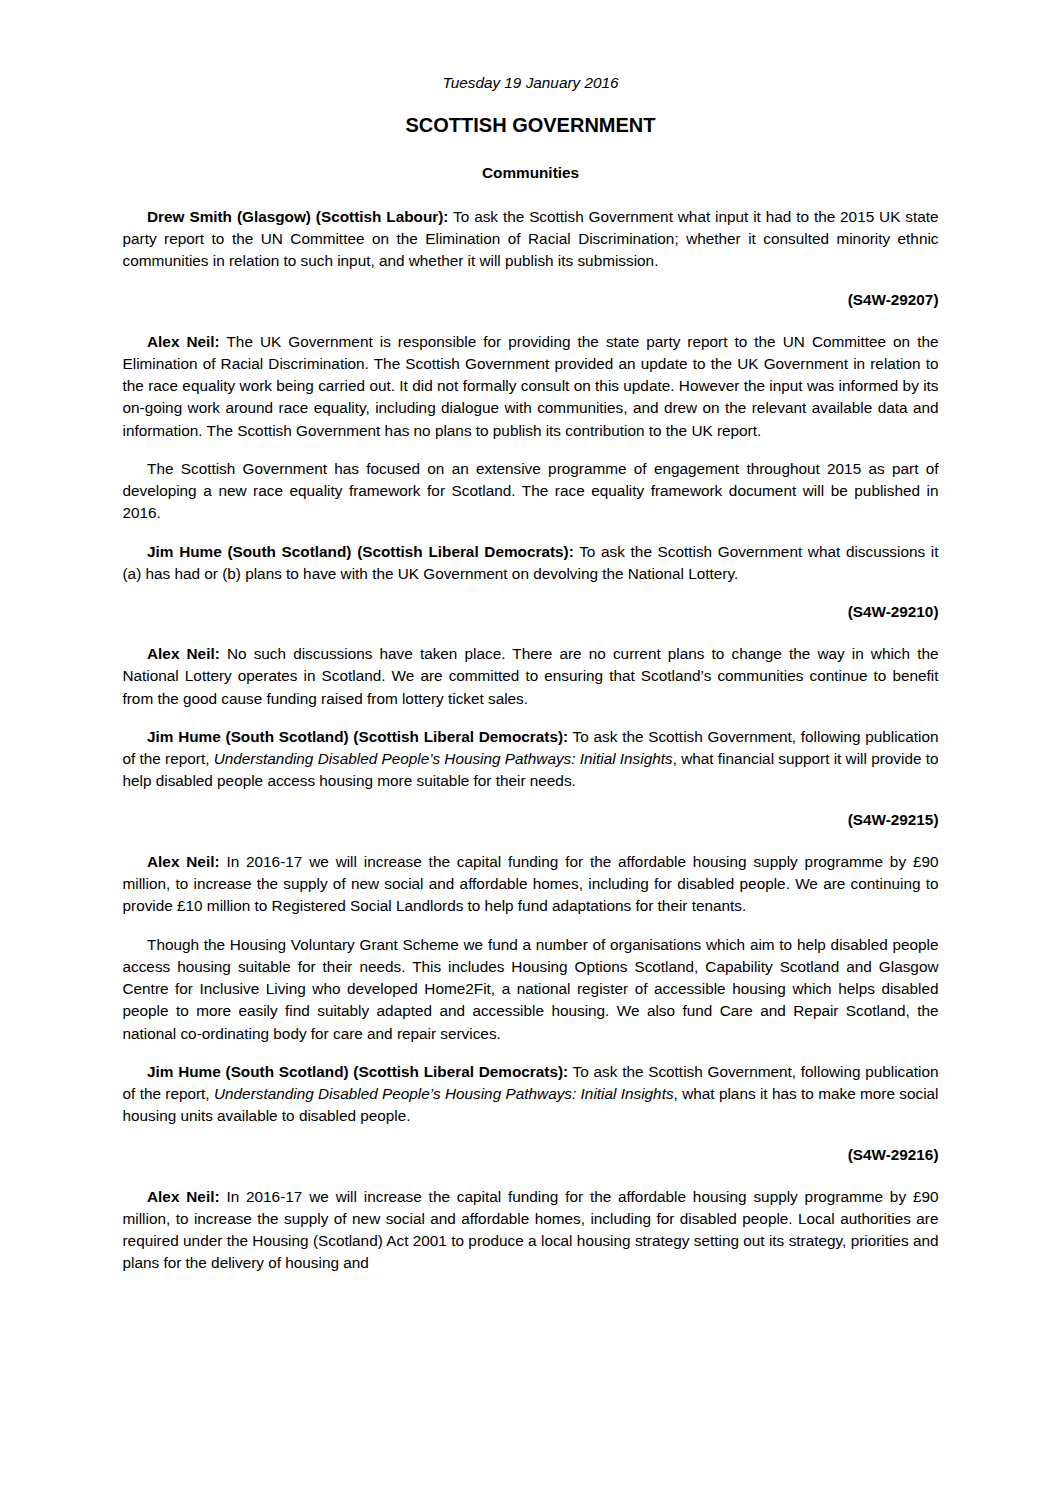Tuesday 19 January 2016
SCOTTISH GOVERNMENT
Communities
Drew Smith (Glasgow) (Scottish Labour): To ask the Scottish Government what input it had to the 2015 UK state party report to the UN Committee on the Elimination of Racial Discrimination; whether it consulted minority ethnic communities in relation to such input, and whether it will publish its submission.
(S4W-29207)
Alex Neil: The UK Government is responsible for providing the state party report to the UN Committee on the Elimination of Racial Discrimination. The Scottish Government provided an update to the UK Government in relation to the race equality work being carried out. It did not formally consult on this update. However the input was informed by its on-going work around race equality, including dialogue with communities, and drew on the relevant available data and information. The Scottish Government has no plans to publish its contribution to the UK report.
The Scottish Government has focused on an extensive programme of engagement throughout 2015 as part of developing a new race equality framework for Scotland. The race equality framework document will be published in 2016.
Jim Hume (South Scotland) (Scottish Liberal Democrats): To ask the Scottish Government what discussions it (a) has had or (b) plans to have with the UK Government on devolving the National Lottery.
(S4W-29210)
Alex Neil: No such discussions have taken place. There are no current plans to change the way in which the National Lottery operates in Scotland. We are committed to ensuring that Scotland’s communities continue to benefit from the good cause funding raised from lottery ticket sales.
Jim Hume (South Scotland) (Scottish Liberal Democrats): To ask the Scottish Government, following publication of the report, Understanding Disabled People’s Housing Pathways: Initial Insights, what financial support it will provide to help disabled people access housing more suitable for their needs.
(S4W-29215)
Alex Neil: In 2016-17 we will increase the capital funding for the affordable housing supply programme by £90 million, to increase the supply of new social and affordable homes, including for disabled people. We are continuing to provide £10 million to Registered Social Landlords to help fund adaptations for their tenants.
Though the Housing Voluntary Grant Scheme we fund a number of organisations which aim to help disabled people access housing suitable for their needs. This includes Housing Options Scotland, Capability Scotland and Glasgow Centre for Inclusive Living who developed Home2Fit, a national register of accessible housing which helps disabled people to more easily find suitably adapted and accessible housing. We also fund Care and Repair Scotland, the national co-ordinating body for care and repair services.
Jim Hume (South Scotland) (Scottish Liberal Democrats): To ask the Scottish Government, following publication of the report, Understanding Disabled People’s Housing Pathways: Initial Insights, what plans it has to make more social housing units available to disabled people.
(S4W-29216)
Alex Neil: In 2016-17 we will increase the capital funding for the affordable housing supply programme by £90 million, to increase the supply of new social and affordable homes, including for disabled people. Local authorities are required under the Housing (Scotland) Act 2001 to produce a local housing strategy setting out its strategy, priorities and plans for the delivery of housing and